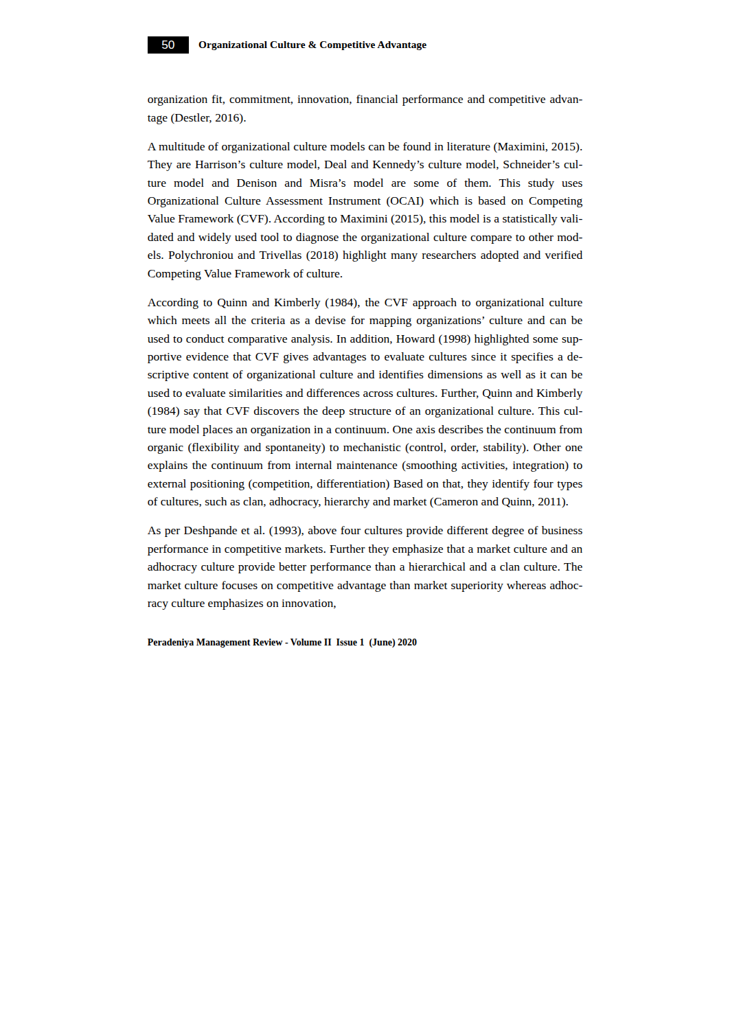50 Organizational Culture & Competitive Advantage
organization fit, commitment, innovation, financial performance and competitive advantage (Destler, 2016).
A multitude of organizational culture models can be found in literature (Maximini, 2015). They are Harrison’s culture model, Deal and Kennedy’s culture model, Schneider’s culture model and Denison and Misra’s model are some of them. This study uses Organizational Culture Assessment Instrument (OCAI) which is based on Competing Value Framework (CVF). According to Maximini (2015), this model is a statistically validated and widely used tool to diagnose the organizational culture compare to other models. Polychroniou and Trivellas (2018) highlight many researchers adopted and verified Competing Value Framework of culture.
According to Quinn and Kimberly (1984), the CVF approach to organizational culture which meets all the criteria as a devise for mapping organizations’ culture and can be used to conduct comparative analysis. In addition, Howard (1998) highlighted some supportive evidence that CVF gives advantages to evaluate cultures since it specifies a descriptive content of organizational culture and identifies dimensions as well as it can be used to evaluate similarities and differences across cultures. Further, Quinn and Kimberly (1984) say that CVF discovers the deep structure of an organizational culture. This culture model places an organization in a continuum. One axis describes the continuum from organic (flexibility and spontaneity) to mechanistic (control, order, stability). Other one explains the continuum from internal maintenance (smoothing activities, integration) to external positioning (competition, differentiation) Based on that, they identify four types of cultures, such as clan, adhocracy, hierarchy and market (Cameron and Quinn, 2011).
As per Deshpande et al. (1993), above four cultures provide different degree of business performance in competitive markets. Further they emphasize that a market culture and an adhocracy culture provide better performance than a hierarchical and a clan culture. The market culture focuses on competitive advantage than market superiority whereas adhocracy culture emphasizes on innovation,
Peradeniya Management Review - Volume II Issue 1 (June) 2020